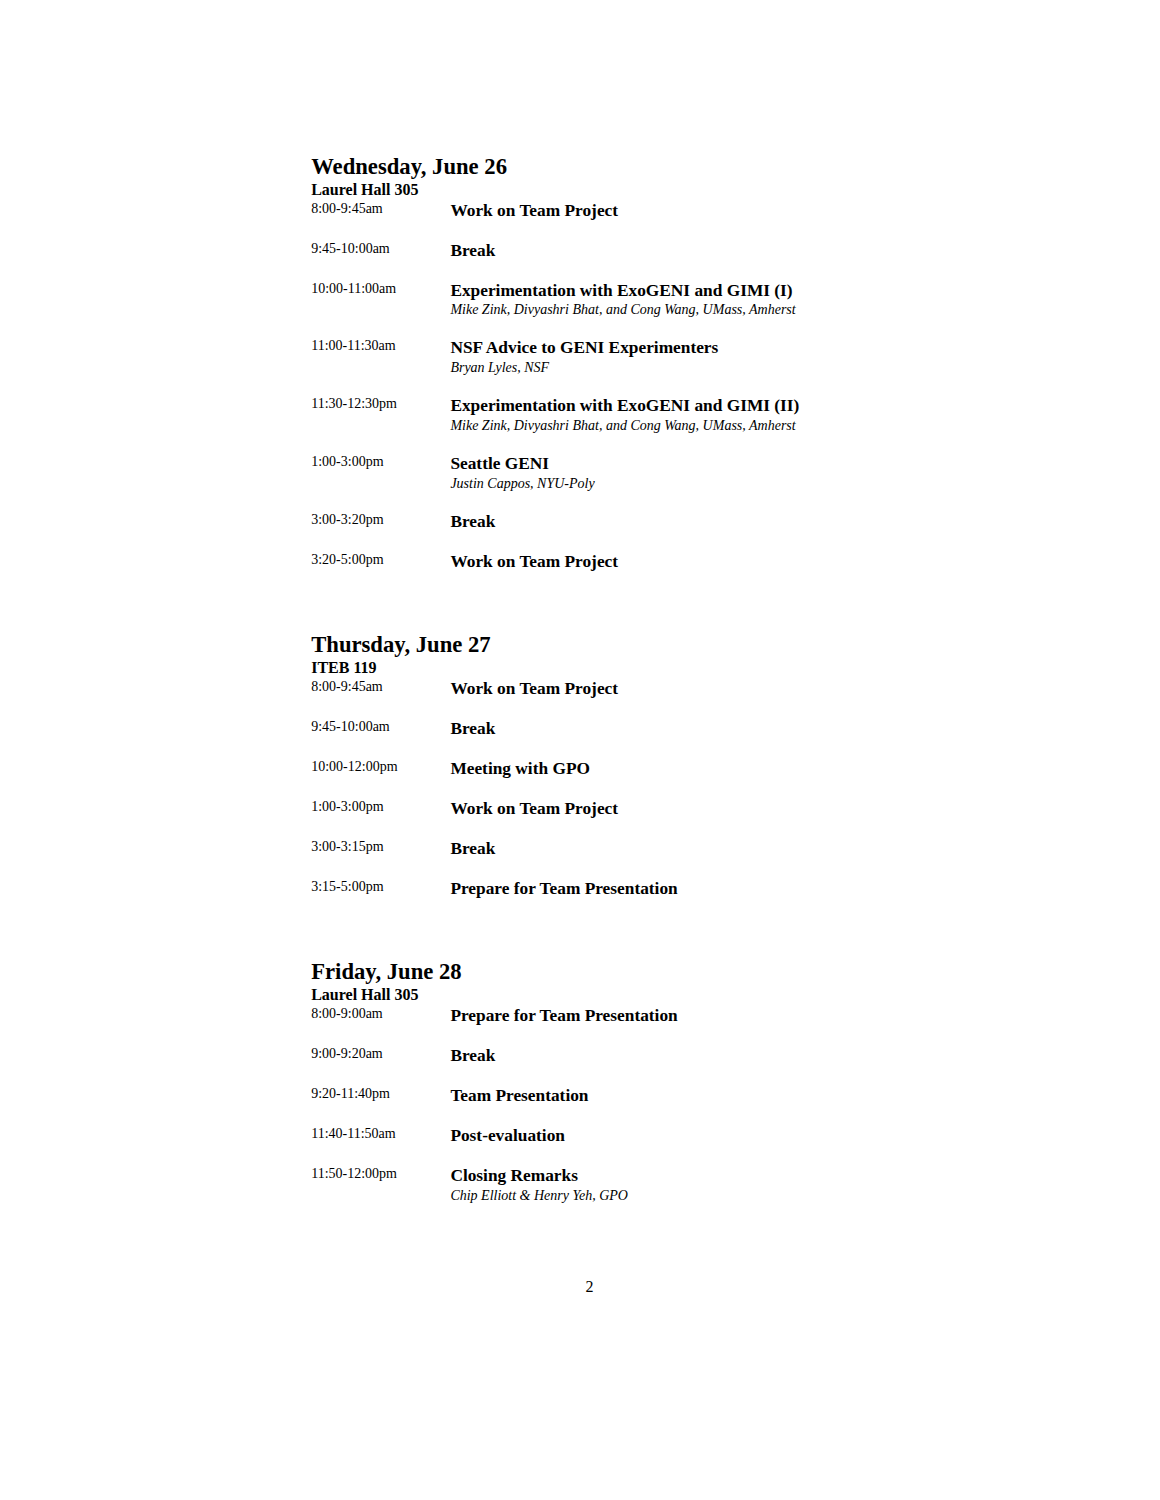Wednesday, June 26
Laurel Hall 305
| 8:00-9:45am | Work on Team Project |
| 9:45-10:00am | Break |
| 10:00-11:00am | Experimentation with ExoGENI and GIMI (I) Mike Zink, Divyashri Bhat, and Cong Wang, UMass, Amherst |
| 11:00-11:30am | NSF Advice to GENI Experimenters Bryan Lyles, NSF |
| 11:30-12:30pm | Experimentation with ExoGENI and GIMI (II) Mike Zink, Divyashri Bhat, and Cong Wang, UMass, Amherst |
| 1:00-3:00pm | Seattle GENI Justin Cappos, NYU-Poly |
| 3:00-3:20pm | Break |
| 3:20-5:00pm | Work on Team Project |
Thursday, June 27
ITEB 119
| 8:00-9:45am | Work on Team Project |
| 9:45-10:00am | Break |
| 10:00-12:00pm | Meeting with GPO |
| 1:00-3:00pm | Work on Team Project |
| 3:00-3:15pm | Break |
| 3:15-5:00pm | Prepare for Team Presentation |
Friday, June 28
Laurel Hall 305
| 8:00-9:00am | Prepare for Team Presentation |
| 9:00-9:20am | Break |
| 9:20-11:40pm | Team Presentation |
| 11:40-11:50am | Post-evaluation |
| 11:50-12:00pm | Closing Remarks Chip Elliott & Henry Yeh, GPO |
2